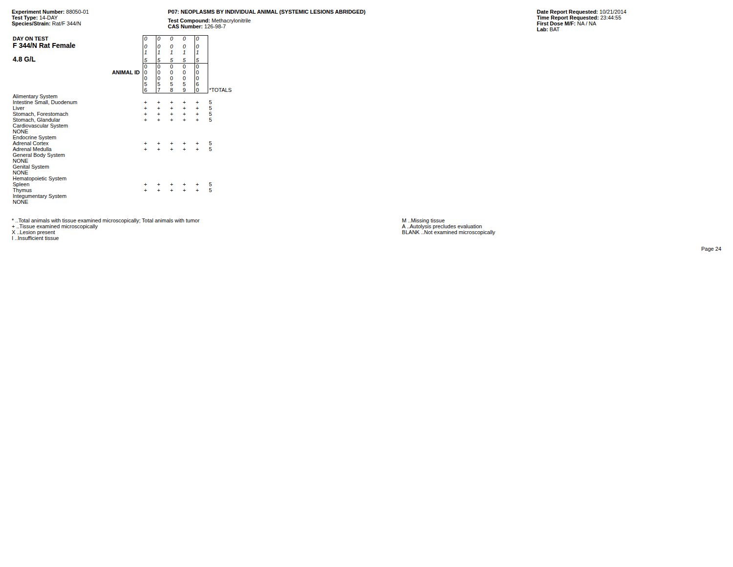| Experiment Number: 88050-01 Test Type: 14-DAY Species/Strain: Rat/F 344/N | P07: NEOPLASMS BY INDIVIDUAL ANIMAL (SYSTEMIC LESIONS ABRIDGED) Test Compound: Methacrylonitrile CAS Number: 126-98-7 | Date Report Requested: 10/21/2014 Time Report Requested: 23:44:55 First Dose M/F: NA / NA Lab: BAT |
| DAY ON TEST | 0 | 0 | 0 | 0 | 0 | |
| F 344/N Rat Female | 0 | 0 | 0 | 0 | 0 | |
| | 1 | 1 | 1 | 1 | 1 | |
| 4.8 G/L | 5 | 5 | 5 | 5 | 5 | |
| | 0 | 0 | 0 | 0 | 0 | |
| ANIMAL ID | 0 | 0 | 0 | 0 | 0 | |
| | 0 | 0 | 0 | 0 | 0 | |
| | 5 | 5 | 5 | 5 | 6 | |
| | 6 | 7 | 8 | 9 | 0 | *TOTALS |
| Alimentary System |
| Intestine Small, Duodenum | + | + | + | + | + | 5 |
| Liver | + | + | + | + | + | 5 |
| Stomach, Forestomach | + | + | + | + | + | 5 |
| Stomach, Glandular | + | + | + | + | + | 5 |
| Cardiovascular System |
| NONE |
| Endocrine System |
| Adrenal Cortex | + | + | + | + | + | 5 |
| Adrenal Medulla | + | + | + | + | + | 5 |
| General Body System |
| NONE |
| Genital System |
| NONE |
| Hematopoietic System |
| Spleen | + | + | + | + | + | 5 |
| Thymus | + | + | + | + | + | 5 |
| Integumentary System |
| NONE |
| * ..Total animals with tissue examined microscopically; Total animals with tumor + ..Tissue examined microscopically X ..Lesion present I ..Insufficient tissue | M ..Missing tissue A ..Autolysis precludes evaluation BLANK ..Not examined microscopically |
Page 24